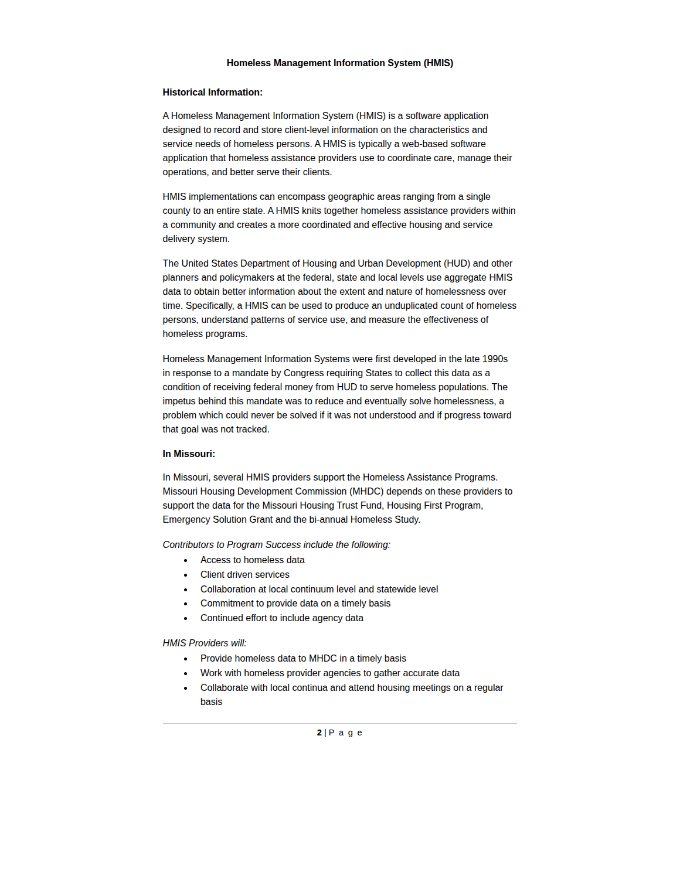Homeless Management Information System (HMIS)
Historical Information:
A Homeless Management Information System (HMIS) is a software application designed to record and store client-level information on the characteristics and service needs of homeless persons. A HMIS is typically a web-based software application that homeless assistance providers use to coordinate care, manage their operations, and better serve their clients.
HMIS implementations can encompass geographic areas ranging from a single county to an entire state. A HMIS knits together homeless assistance providers within a community and creates a more coordinated and effective housing and service delivery system.
The United States Department of Housing and Urban Development (HUD) and other planners and policymakers at the federal, state and local levels use aggregate HMIS data to obtain better information about the extent and nature of homelessness over time. Specifically, a HMIS can be used to produce an unduplicated count of homeless persons, understand patterns of service use, and measure the effectiveness of homeless programs.
Homeless Management Information Systems were first developed in the late 1990s in response to a mandate by Congress requiring States to collect this data as a condition of receiving federal money from HUD to serve homeless populations. The impetus behind this mandate was to reduce and eventually solve homelessness, a problem which could never be solved if it was not understood and if progress toward that goal was not tracked.
In Missouri:
In Missouri, several HMIS providers support the Homeless Assistance Programs. Missouri Housing Development Commission (MHDC) depends on these providers to support the data for the Missouri Housing Trust Fund, Housing First Program, Emergency Solution Grant and the bi-annual Homeless Study.
Contributors to Program Success include the following:
Access to homeless data
Client driven services
Collaboration at local continuum level and statewide level
Commitment to provide data on a timely basis
Continued effort to include agency data
HMIS Providers will:
Provide homeless data to MHDC in a timely basis
Work with homeless provider agencies to gather accurate data
Collaborate with local continua and attend housing meetings on a regular basis
2 | P a g e